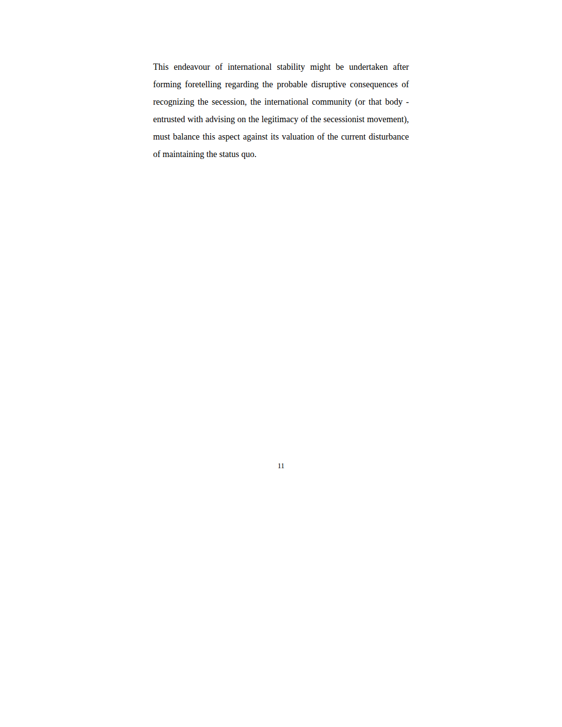This endeavour of international stability might be undertaken after forming foretelling regarding the probable disruptive consequences of recognizing the secession, the international community (or that body - entrusted with advising on the legitimacy of the secessionist movement), must balance this aspect against its valuation of the current disturbance of maintaining the status quo.
11